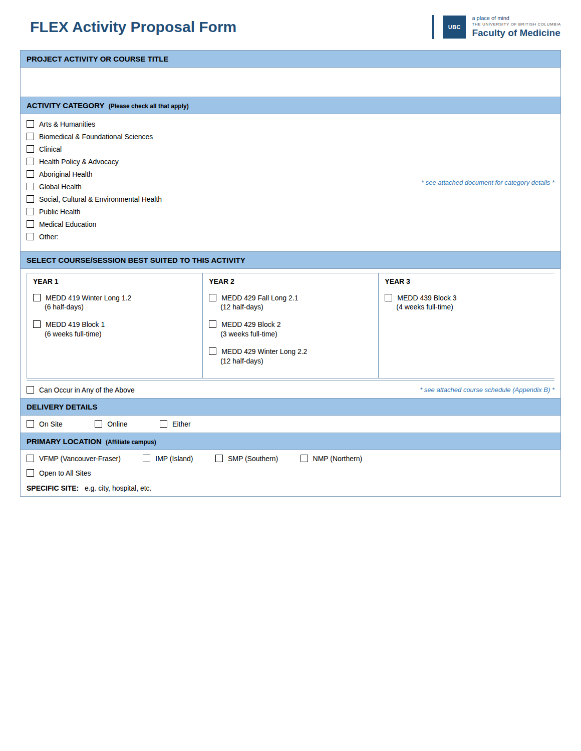FLEX Activity Proposal Form
UBC
a place of mind
The University of British Columbia
Faculty of Medicine
| PROJECT ACTIVITY OR COURSE TITLE |
| ACTIVITY CATEGORY (Please check all that apply) |
| Arts & Humanities Biomedical & Foundational Sciences Clinical Health Policy & Advocacy Aboriginal Health Global Health Social, Cultural & Environmental Health Public Health Medical Education Other: * see attached document for category details * |
| SELECT COURSE/SESSION BEST SUITED TO THIS ACTIVITY |
| / YEAR 1 MEDD 419 Winter Long 1.2 (6 half-days) MEDD 419 Block 1 (6 weeks full-time) / YEAR 2 MEDD 429 Fall Long 2.1 (12 half-days) MEDD 429 Block 2 (3 weeks full-time) MEDD 429 Winter Long 2.2 (12 half-days) / YEAR 3 MEDD 439 Block 3 (4 weeks full-time) / Can Occur in Any of the Above * see attached course schedule (Appendix B) * |
| DELIVERY DETAILS |
| On Site Online Either |
| PRIMARY LOCATION (Affiliate campus) |
| VFMP (Vancouver-Fraser) IMP (Island) SMP (Southern) NMP (Northern) Open to All Sites SPECIFIC SITE: e.g. city, hospital, etc. |